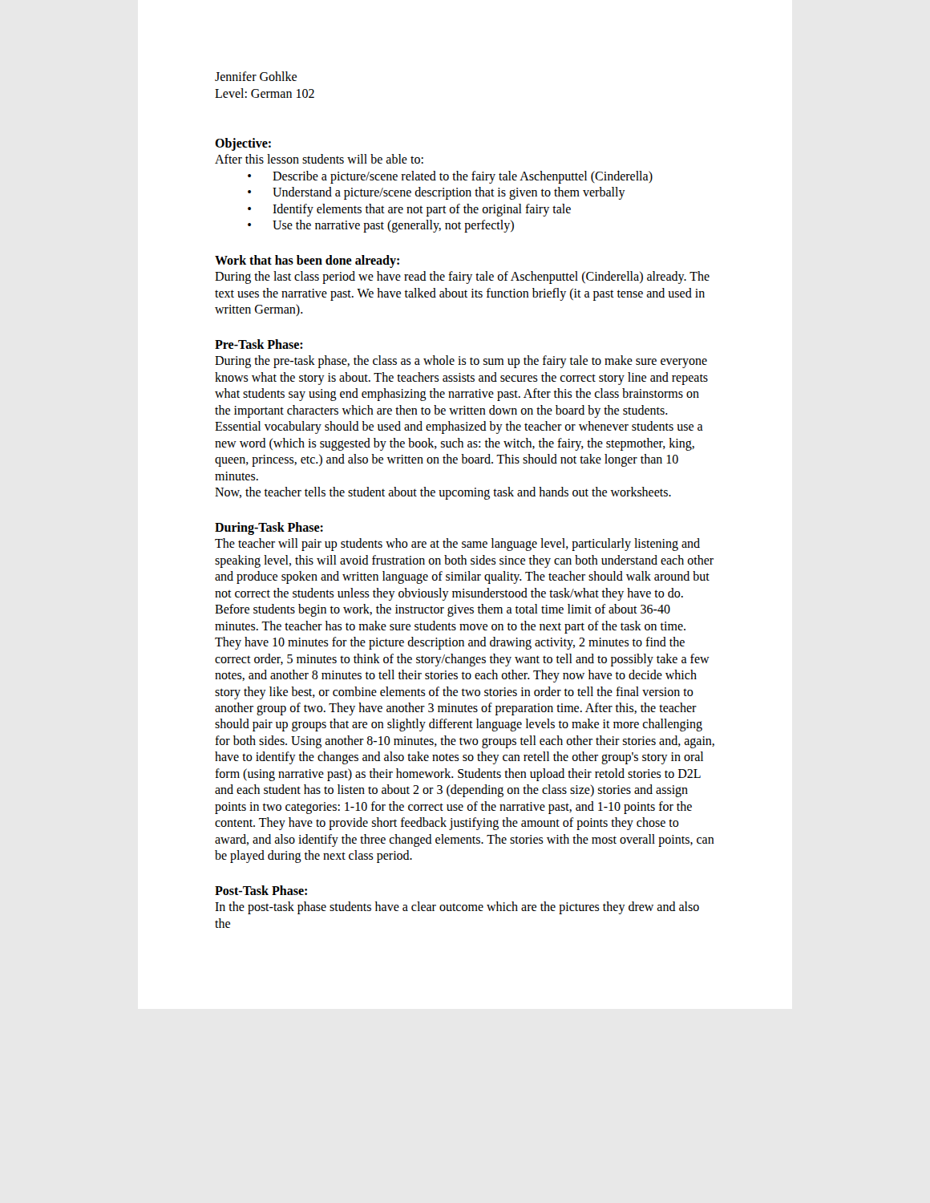Jennifer Gohlke
Level: German 102
Objective:
After this lesson students will be able to:
Describe a picture/scene related to the fairy tale Aschenputtel (Cinderella)
Understand a picture/scene description that is given to them verbally
Identify elements that are not part of the original fairy tale
Use the narrative past (generally, not perfectly)
Work that has been done already:
During the last class period we have read the fairy tale of Aschenputtel (Cinderella) already. The text uses the narrative past. We have talked about its function briefly (it a past tense and used in written German).
Pre-Task Phase:
During the pre-task phase, the class as a whole is to sum up the fairy tale to make sure everyone knows what the story is about. The teachers assists and secures the correct story line and repeats what students say using end emphasizing the narrative past. After this the class brainstorms on the important characters which are then to be written down on the board by the students. Essential vocabulary should be used and emphasized by the teacher or whenever students use a new word (which is suggested by the book, such as: the witch, the fairy, the stepmother, king, queen, princess, etc.) and also be written on the board. This should not take longer than 10 minutes.
Now, the teacher tells the student about the upcoming task and hands out the worksheets.
During-Task Phase:
The teacher will pair up students who are at the same language level, particularly listening and speaking level, this will avoid frustration on both sides since they can both understand each other and produce spoken and written language of similar quality. The teacher should walk around but not correct the students unless they obviously misunderstood the task/what they have to do. Before students begin to work, the instructor gives them a total time limit of about 36-40 minutes. The teacher has to make sure students move on to the next part of the task on time. They have 10 minutes for the picture description and drawing activity, 2 minutes to find the correct order, 5 minutes to think of the story/changes they want to tell and to possibly take a few notes, and another 8 minutes to tell their stories to each other. They now have to decide which story they like best, or combine elements of the two stories in order to tell the final version to another group of two. They have another 3 minutes of preparation time. After this, the teacher should pair up groups that are on slightly different language levels to make it more challenging for both sides. Using another 8-10 minutes, the two groups tell each other their stories and, again, have to identify the changes and also take notes so they can retell the other group's story in oral form (using narrative past) as their homework. Students then upload their retold stories to D2L and each student has to listen to about 2 or 3 (depending on the class size) stories and assign points in two categories: 1-10 for the correct use of the narrative past, and 1-10 points for the content. They have to provide short feedback justifying the amount of points they chose to award, and also identify the three changed elements. The stories with the most overall points, can be played during the next class period.
Post-Task Phase:
In the post-task phase students have a clear outcome which are the pictures they drew and also the